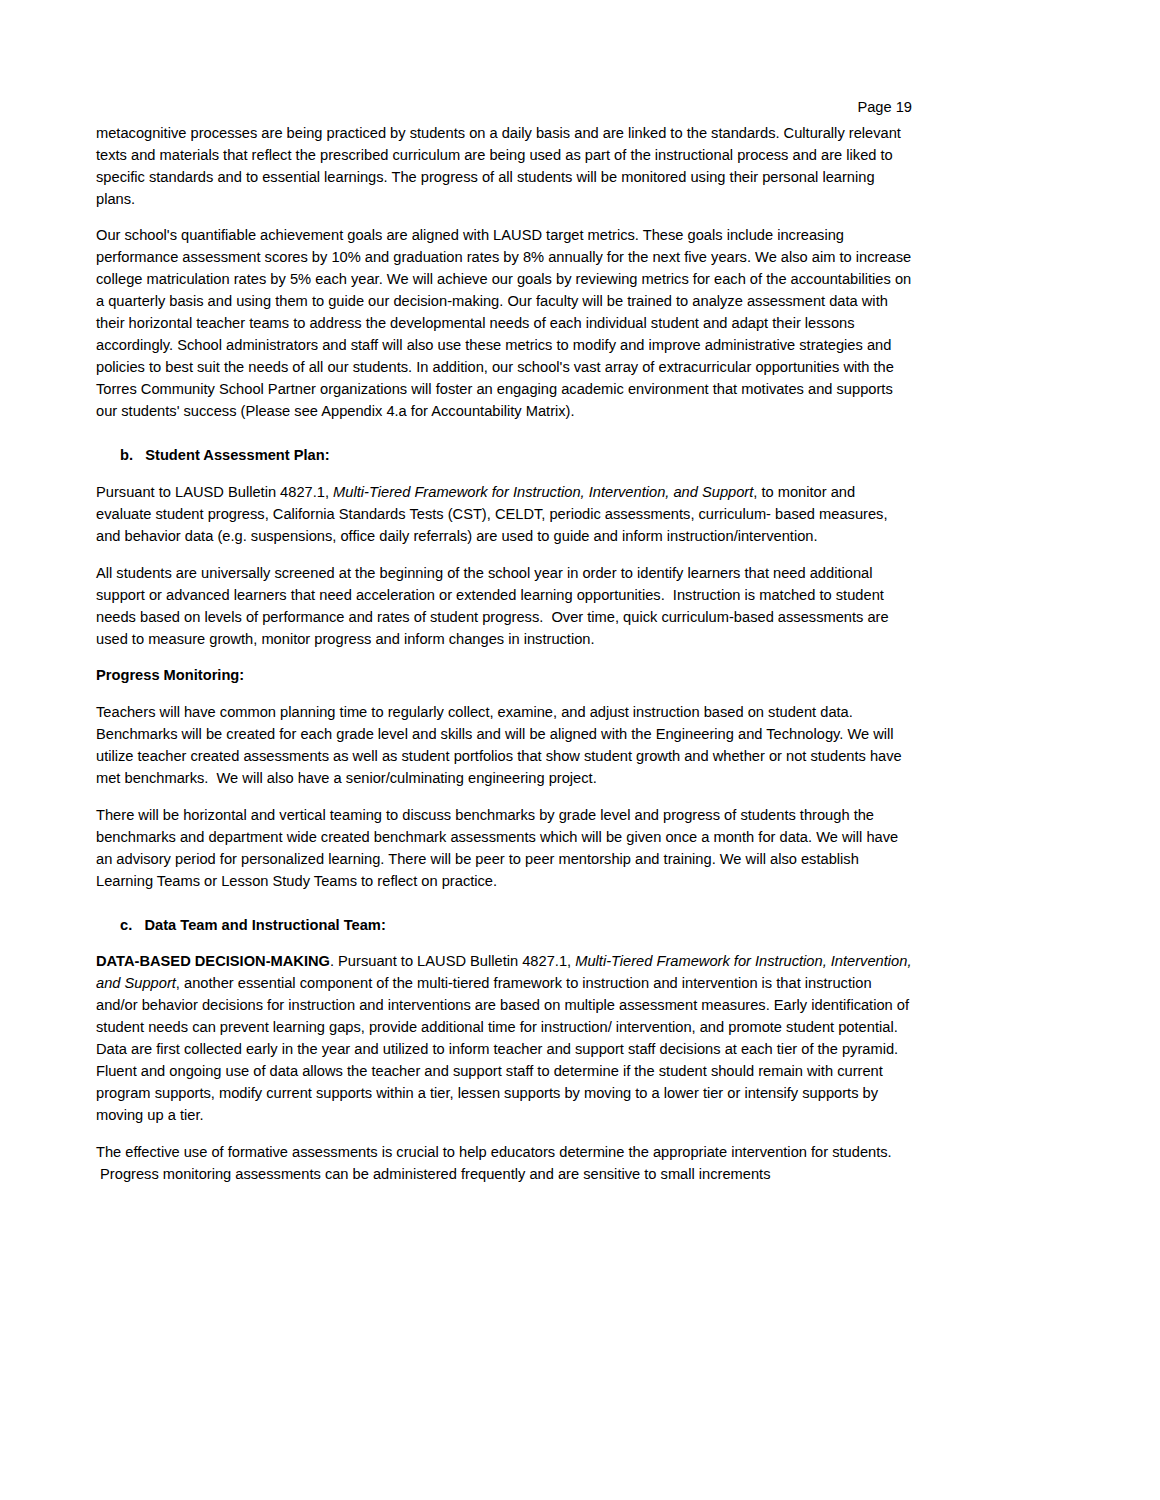Page 19
metacognitive processes are being practiced by students on a daily basis and are linked to the standards. Culturally relevant texts and materials that reflect the prescribed curriculum are being used as part of the instructional process and are liked to specific standards and to essential learnings. The progress of all students will be monitored using their personal learning plans.
Our school's quantifiable achievement goals are aligned with LAUSD target metrics. These goals include increasing performance assessment scores by 10% and graduation rates by 8% annually for the next five years. We also aim to increase college matriculation rates by 5% each year. We will achieve our goals by reviewing metrics for each of the accountabilities on a quarterly basis and using them to guide our decision-making. Our faculty will be trained to analyze assessment data with their horizontal teacher teams to address the developmental needs of each individual student and adapt their lessons accordingly. School administrators and staff will also use these metrics to modify and improve administrative strategies and policies to best suit the needs of all our students. In addition, our school's vast array of extracurricular opportunities with the Torres Community School Partner organizations will foster an engaging academic environment that motivates and supports our students' success (Please see Appendix 4.a for Accountability Matrix).
b. Student Assessment Plan:
Pursuant to LAUSD Bulletin 4827.1, Multi-Tiered Framework for Instruction, Intervention, and Support, to monitor and evaluate student progress, California Standards Tests (CST), CELDT, periodic assessments, curriculum- based measures, and behavior data (e.g. suspensions, office daily referrals) are used to guide and inform instruction/intervention.
All students are universally screened at the beginning of the school year in order to identify learners that need additional support or advanced learners that need acceleration or extended learning opportunities. Instruction is matched to student needs based on levels of performance and rates of student progress. Over time, quick curriculum-based assessments are used to measure growth, monitor progress and inform changes in instruction.
Progress Monitoring:
Teachers will have common planning time to regularly collect, examine, and adjust instruction based on student data. Benchmarks will be created for each grade level and skills and will be aligned with the Engineering and Technology. We will utilize teacher created assessments as well as student portfolios that show student growth and whether or not students have met benchmarks. We will also have a senior/culminating engineering project.
There will be horizontal and vertical teaming to discuss benchmarks by grade level and progress of students through the benchmarks and department wide created benchmark assessments which will be given once a month for data. We will have an advisory period for personalized learning. There will be peer to peer mentorship and training. We will also establish Learning Teams or Lesson Study Teams to reflect on practice.
c. Data Team and Instructional Team:
DATA-BASED DECISION-MAKING. Pursuant to LAUSD Bulletin 4827.1, Multi-Tiered Framework for Instruction, Intervention, and Support, another essential component of the multi-tiered framework to instruction and intervention is that instruction and/or behavior decisions for instruction and interventions are based on multiple assessment measures. Early identification of student needs can prevent learning gaps, provide additional time for instruction/ intervention, and promote student potential. Data are first collected early in the year and utilized to inform teacher and support staff decisions at each tier of the pyramid. Fluent and ongoing use of data allows the teacher and support staff to determine if the student should remain with current program supports, modify current supports within a tier, lessen supports by moving to a lower tier or intensify supports by moving up a tier.
The effective use of formative assessments is crucial to help educators determine the appropriate intervention for students. Progress monitoring assessments can be administered frequently and are sensitive to small increments